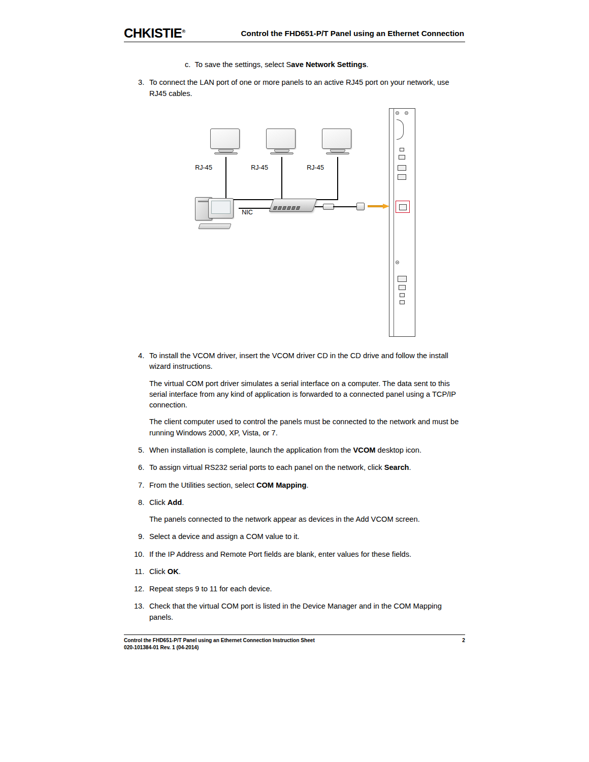CHKISTIE®
Control the FHD651-P/T Panel using an Ethernet Connection
c. To save the settings, select Save Network Settings.
To connect the LAN port of one or more panels to an active RJ45 port on your network, use RJ45 cables.
RJ-45
RJ-45
RJ-45
NIC
To install the VCOM driver, insert the VCOM driver CD in the CD drive and follow the install wizard instructions.
The virtual COM port driver simulates a serial interface on a computer. The data sent to this serial interface from any kind of application is forwarded to a connected panel using a TCP/IP connection.
The client computer used to control the panels must be connected to the network and must be running Windows 2000, XP, Vista, or 7.
When installation is complete, launch the application from the VCOM desktop icon.
To assign virtual RS232 serial ports to each panel on the network, click Search.
From the Utilities section, select COM Mapping.
Click Add.
The panels connected to the network appear as devices in the Add VCOM screen.
Select a device and assign a COM value to it.
If the IP Address and Remote Port fields are blank, enter values for these fields.
Click OK.
Repeat steps 9 to 11 for each device.
Check that the virtual COM port is listed in the Device Manager and in the COM Mapping panels.
Control the FHD651-P/T Panel using an Ethernet Connection Instruction Sheet
020-101384-01 Rev. 1 (04-2014)
2